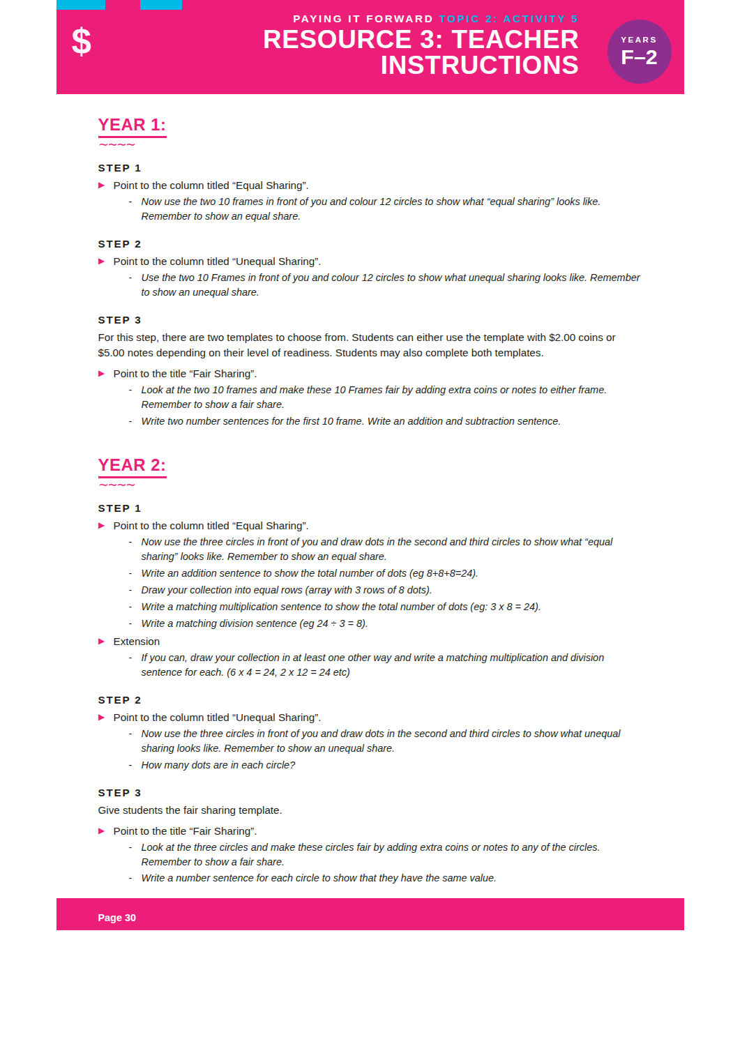$
PAYING IT FORWARD TOPIC 2: ACTIVITY 5
RESOURCE 3: TEACHER INSTRUCTIONS
YEARS
F–2
YEAR 1:
∼∼∼∼
STEP 1
Point to the column titled “Equal Sharing”.
Now use the two 10 frames in front of you and colour 12 circles to show what “equal sharing” looks like. Remember to show an equal share.
STEP 2
Point to the column titled “Unequal Sharing”.
Use the two 10 Frames in front of you and colour 12 circles to show what unequal sharing looks like. Remember to show an unequal share.
STEP 3
For this step, there are two templates to choose from. Students can either use the template with $2.00 coins or $5.00 notes depending on their level of readiness. Students may also complete both templates.
Point to the title “Fair Sharing”.
Look at the two 10 frames and make these 10 Frames fair by adding extra coins or notes to either frame. Remember to show a fair share.
Write two number sentences for the first 10 frame. Write an addition and subtraction sentence.
YEAR 2:
∼∼∼∼
STEP 1
Point to the column titled “Equal Sharing”.
Now use the three circles in front of you and draw dots in the second and third circles to show what “equal sharing” looks like. Remember to show an equal share.
Write an addition sentence to show the total number of dots (eg 8+8+8=24).
Draw your collection into equal rows (array with 3 rows of 8 dots).
Write a matching multiplication sentence to show the total number of dots (eg: 3 x 8 = 24).
Write a matching division sentence (eg 24 ÷ 3 = 8).
Extension
If you can, draw your collection in at least one other way and write a matching multiplication and division sentence for each. (6 x 4 = 24, 2 x 12 = 24 etc)
STEP 2
Point to the column titled “Unequal Sharing”.
Now use the three circles in front of you and draw dots in the second and third circles to show what unequal sharing looks like. Remember to show an unequal share.
How many dots are in each circle?
STEP 3
Give students the fair sharing template.
Point to the title “Fair Sharing”.
Look at the three circles and make these circles fair by adding extra coins or notes to any of the circles. Remember to show a fair share.
Write a number sentence for each circle to show that they have the same value.
Page 30